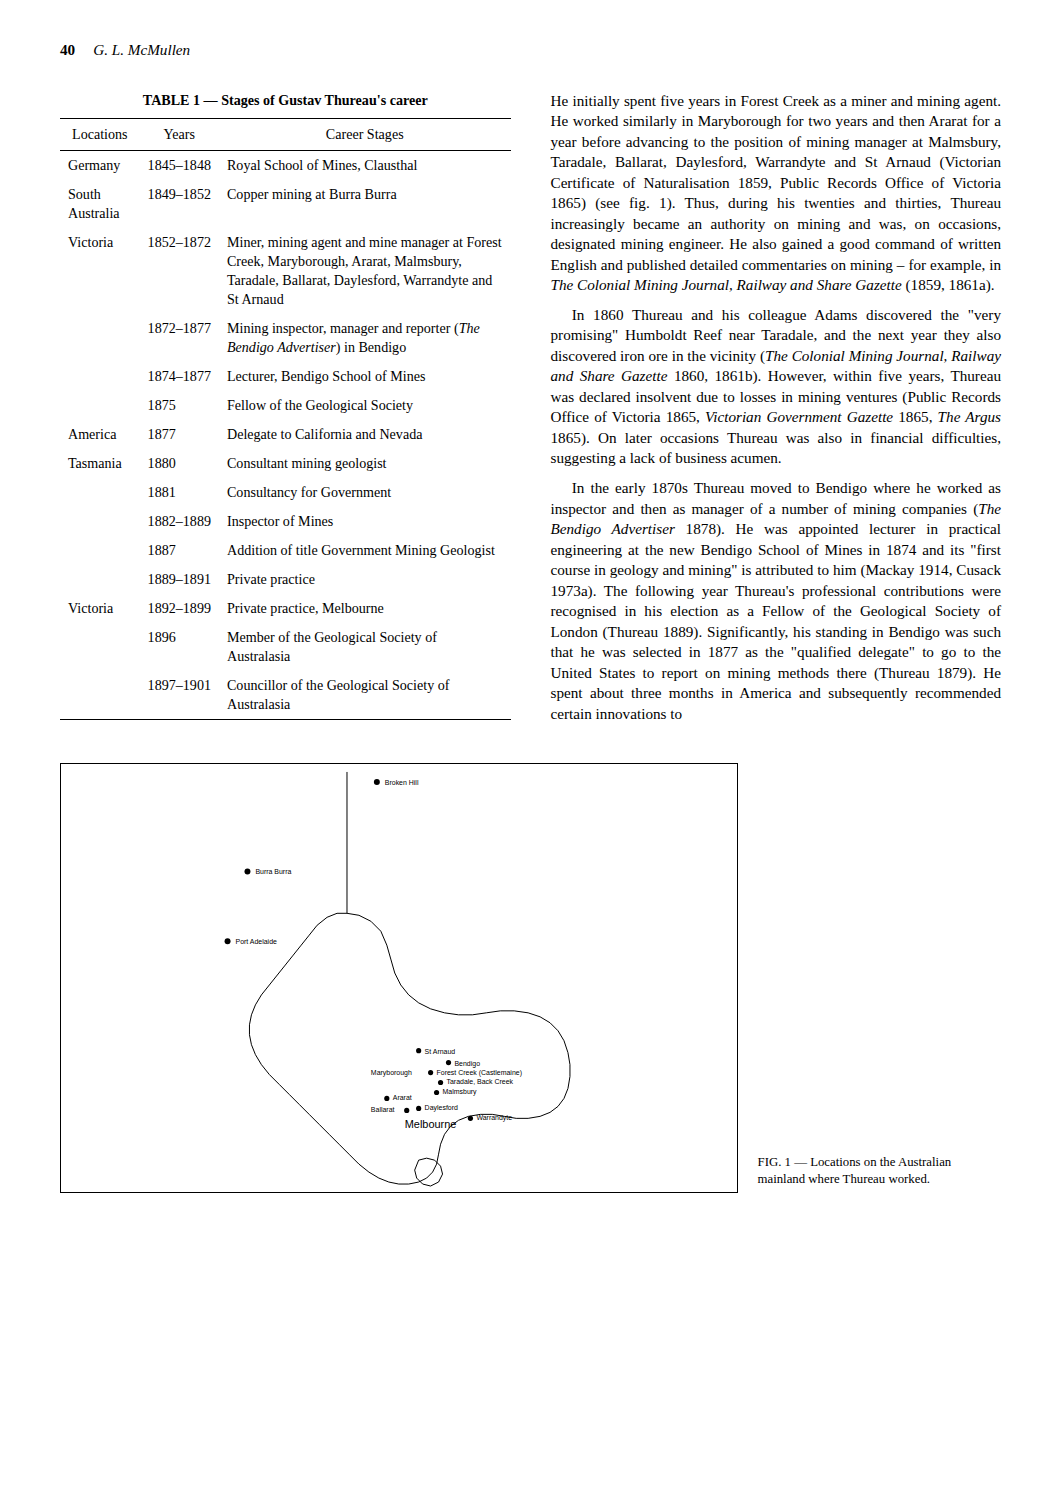40 G. L. McMullen
TABLE 1 — Stages of Gustav Thureau's career
| Locations | Years | Career Stages |
| --- | --- | --- |
| Germany | 1845–1848 | Royal School of Mines, Clausthal |
| South Australia | 1849–1852 | Copper mining at Burra Burra |
| Victoria | 1852–1872 | Miner, mining agent and mine manager at Forest Creek, Maryborough, Ararat, Malmsbury, Taradale, Ballarat, Daylesford, Warrandyte and St Arnaud |
| | 1872–1877 | Mining inspector, manager and reporter ( The Bendigo Advertiser ) in Bendigo |
| | 1874–1877 | Lecturer, Bendigo School of Mines |
| | 1875 | Fellow of the Geological Society |
| America | 1877 | Delegate to California and Nevada |
| Tasmania | 1880 | Consultant mining geologist |
| | 1881 | Consultancy for Government |
| | 1882–1889 | Inspector of Mines |
| | 1887 | Addition of title Government Mining Geologist |
| | 1889–1891 | Private practice |
| Victoria | 1892–1899 | Private practice, Melbourne |
| | 1896 | Member of the Geological Society of Australasia |
| | 1897–1901 | Councillor of the Geological Society of Australasia |
He initially spent five years in Forest Creek as a miner and mining agent. He worked similarly in Maryborough for two years and then Ararat for a year before advancing to the position of mining manager at Malmsbury, Taradale, Ballarat, Daylesford, Warrandyte and St Arnaud (Victorian Certificate of Naturalisation 1859, Public Records Office of Victoria 1865) (see fig. 1). Thus, during his twenties and thirties, Thureau increasingly became an authority on mining and was, on occasions, designated mining engineer. He also gained a good command of written English and published detailed commentaries on mining – for example, in The Colonial Mining Journal, Railway and Share Gazette (1859, 1861a).
In 1860 Thureau and his colleague Adams discovered the "very promising" Humboldt Reef near Taradale, and the next year they also discovered iron ore in the vicinity (The Colonial Mining Journal, Railway and Share Gazette 1860, 1861b). However, within five years, Thureau was declared insolvent due to losses in mining ventures (Public Records Office of Victoria 1865, Victorian Government Gazette 1865, The Argus 1865). On later occasions Thureau was also in financial difficulties, suggesting a lack of business acumen.
In the early 1870s Thureau moved to Bendigo where he worked as inspector and then as manager of a number of mining companies (The Bendigo Advertiser 1878). He was appointed lecturer in practical engineering at the new Bendigo School of Mines in 1874 and its "first course in geology and mining" is attributed to him (Mackay 1914, Cusack 1973a). The following year Thureau's professional contributions were recognised in his election as a Fellow of the Geological Society of London (Thureau 1889). Significantly, his standing in Bendigo was such that he was selected in 1877 as the "qualified delegate" to go to the United States to report on mining methods there (Thureau 1879). He spent about three months in America and subsequently recommended certain innovations to
Broken Hill Burra Burra Port Adelaide St Arnaud Bendigo Maryborough Forest Creek (Castlemaine) Taradale, Back Creek Malmsbury Ararat Daylesford Ballarat Warrandyte Melbourne
FIG. 1 — Locations on the Australian mainland where Thureau worked.